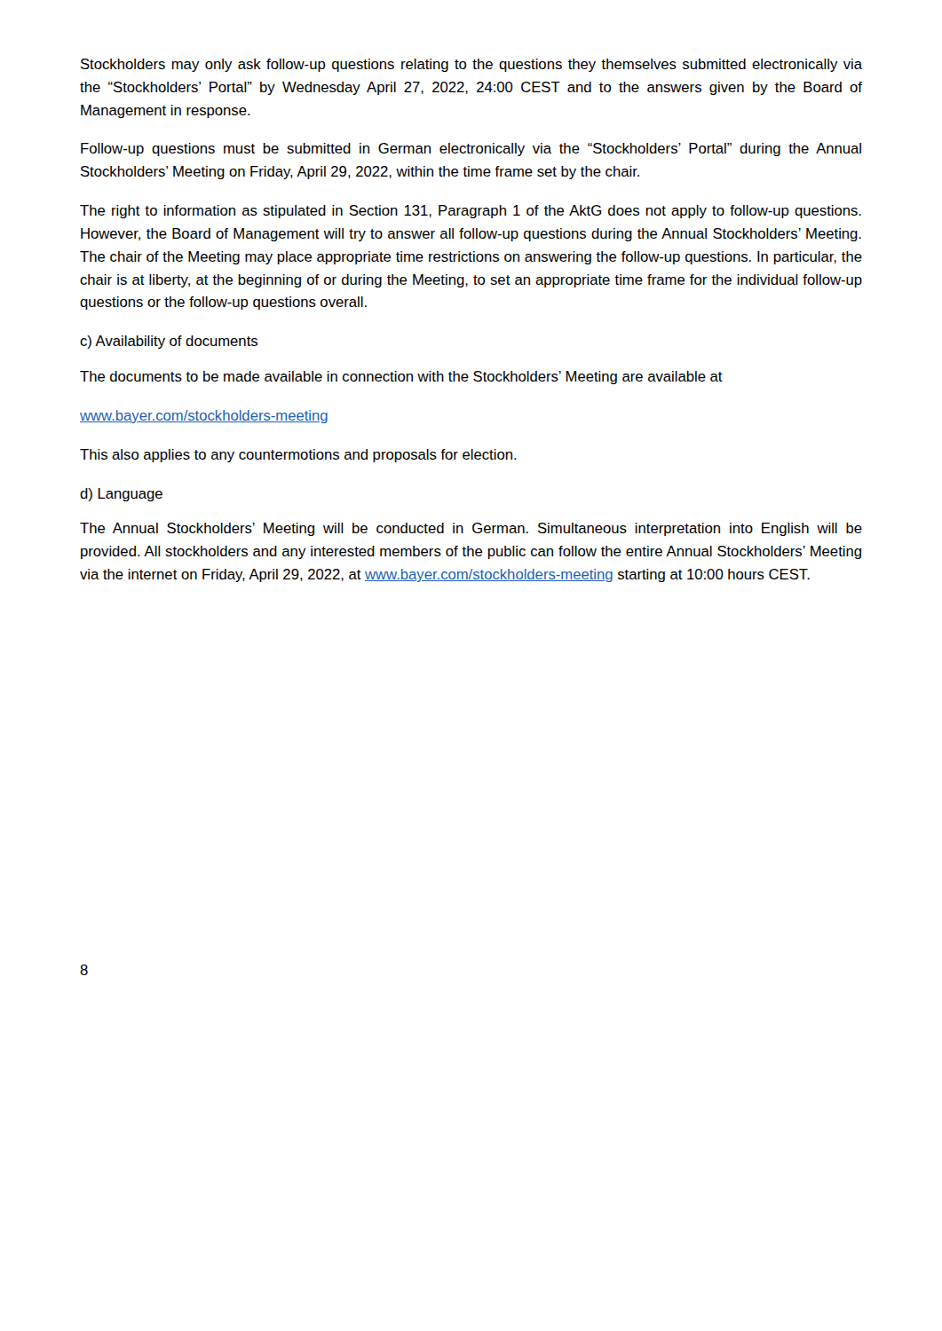Stockholders may only ask follow-up questions relating to the questions they themselves submitted electronically via the “Stockholders’ Portal” by Wednesday April 27, 2022, 24:00 CEST and to the answers given by the Board of Management in response.
Follow-up questions must be submitted in German electronically via the “Stockholders’ Portal” during the Annual Stockholders’ Meeting on Friday, April 29, 2022, within the time frame set by the chair.
The right to information as stipulated in Section 131, Paragraph 1 of the AktG does not apply to follow-up questions. However, the Board of Management will try to answer all follow-up questions during the Annual Stockholders’ Meeting. The chair of the Meeting may place appropriate time restrictions on answering the follow-up questions. In particular, the chair is at liberty, at the beginning of or during the Meeting, to set an appropriate time frame for the individual follow-up questions or the follow-up questions overall.
c) Availability of documents
The documents to be made available in connection with the Stockholders’ Meeting are available at
www.bayer.com/stockholders-meeting
This also applies to any countermotions and proposals for election.
d) Language
The Annual Stockholders’ Meeting will be conducted in German. Simultaneous interpretation into English will be provided. All stockholders and any interested members of the public can follow the entire Annual Stockholders’ Meeting via the internet on Friday, April 29, 2022, at www.bayer.com/stockholders-meeting starting at 10:00 hours CEST.
8